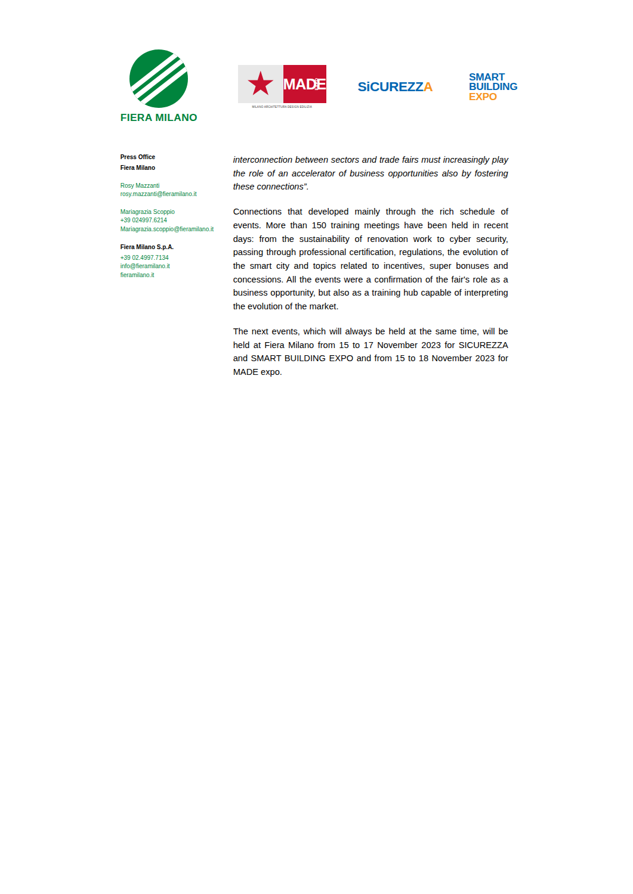FIERA MILANO
MADE EXPO
MILANO ARCHITETTURA DESIGN EDILIZIA
SiCUREZZA
SMART
BUILDING
EXPO
Press Office
Fiera Milano
Rosy Mazzanti
rosy.mazzanti@fieramilano.it
Mariagrazia Scoppio
+39 024997.6214
Mariagrazia.scoppio@fieramilano.it
Fiera Milano S.p.A.
+39 02.4997.7134
info@fieramilano.it
fieramilano.it
interconnection between sectors and trade fairs must increasingly play the role of an accelerator of business opportunities also by fostering these connections”.
Connections that developed mainly through the rich schedule of events. More than 150 training meetings have been held in recent days: from the sustainability of renovation work to cyber security, passing through professional certification, regulations, the evolution of the smart city and topics related to incentives, super bonuses and concessions. All the events were a confirmation of the fair's role as a business opportunity, but also as a training hub capable of interpreting the evolution of the market.
The next events, which will always be held at the same time, will be held at Fiera Milano from 15 to 17 November 2023 for SICUREZZA and SMART BUILDING EXPO and from 15 to 18 November 2023 for MADE expo.